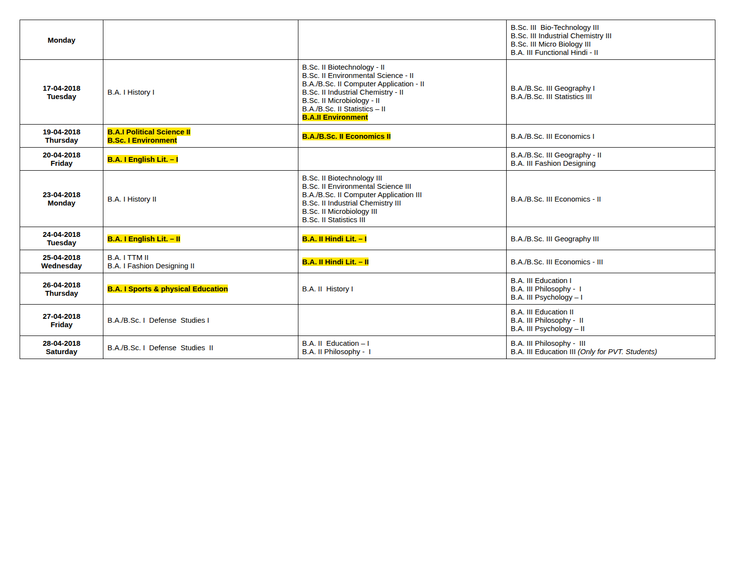| Monday | | | B.Sc. III Bio-Technology III B.Sc. III Industrial Chemistry III B.Sc. III Micro Biology III B.A. III Functional Hindi - II |
| 17-04-2018 Tuesday | B.A. I History I | B.Sc. II Biotechnology - II B.Sc. II Environmental Science - II B.A./B.Sc. II Computer Application - II B.Sc. II Industrial Chemistry - II B.Sc. II Microbiology - II B.A./B.Sc. II Statistics – II B.A.II Environment | B.A./B.Sc. III Geography I B.A./B.Sc. III Statistics III |
| 19-04-2018 Thursday | B.A.I Political Science II B.Sc. I Environment | B.A./B.Sc. II Economics II | B.A./B.Sc. III Economics I |
| 20-04-2018 Friday | B.A. I English Lit. – I | | B.A./B.Sc. III Geography - II B.A. III Fashion Designing |
| 23-04-2018 Monday | B.A. I History II | B.Sc. II Biotechnology III B.Sc. II Environmental Science III B.A./B.Sc. II Computer Application III B.Sc. II Industrial Chemistry III B.Sc. II Microbiology III B.Sc. II Statistics III | B.A./B.Sc. III Economics - II |
| 24-04-2018 Tuesday | B.A. I English Lit. – II | B.A. II Hindi Lit. – I | B.A./B.Sc. III Geography III |
| 25-04-2018 Wednesday | B.A. I TTM II B.A. I Fashion Designing II | B.A. II Hindi Lit. – II | B.A./B.Sc. III Economics - III |
| 26-04-2018 Thursday | B.A. I Sports & physical Education | B.A. II History I | B.A. III Education I B.A. III Philosophy - I B.A. III Psychology – I |
| 27-04-2018 Friday | B.A./B.Sc. I Defense Studies I | | B.A. III Education II B.A. III Philosophy - II B.A. III Psychology – II |
| 28-04-2018 Saturday | B.A./B.Sc. I Defense Studies II | B.A. II Education – I B.A. II Philosophy - I | B.A. III Philosophy - III B.A. III Education III (Only for PVT. Students) |